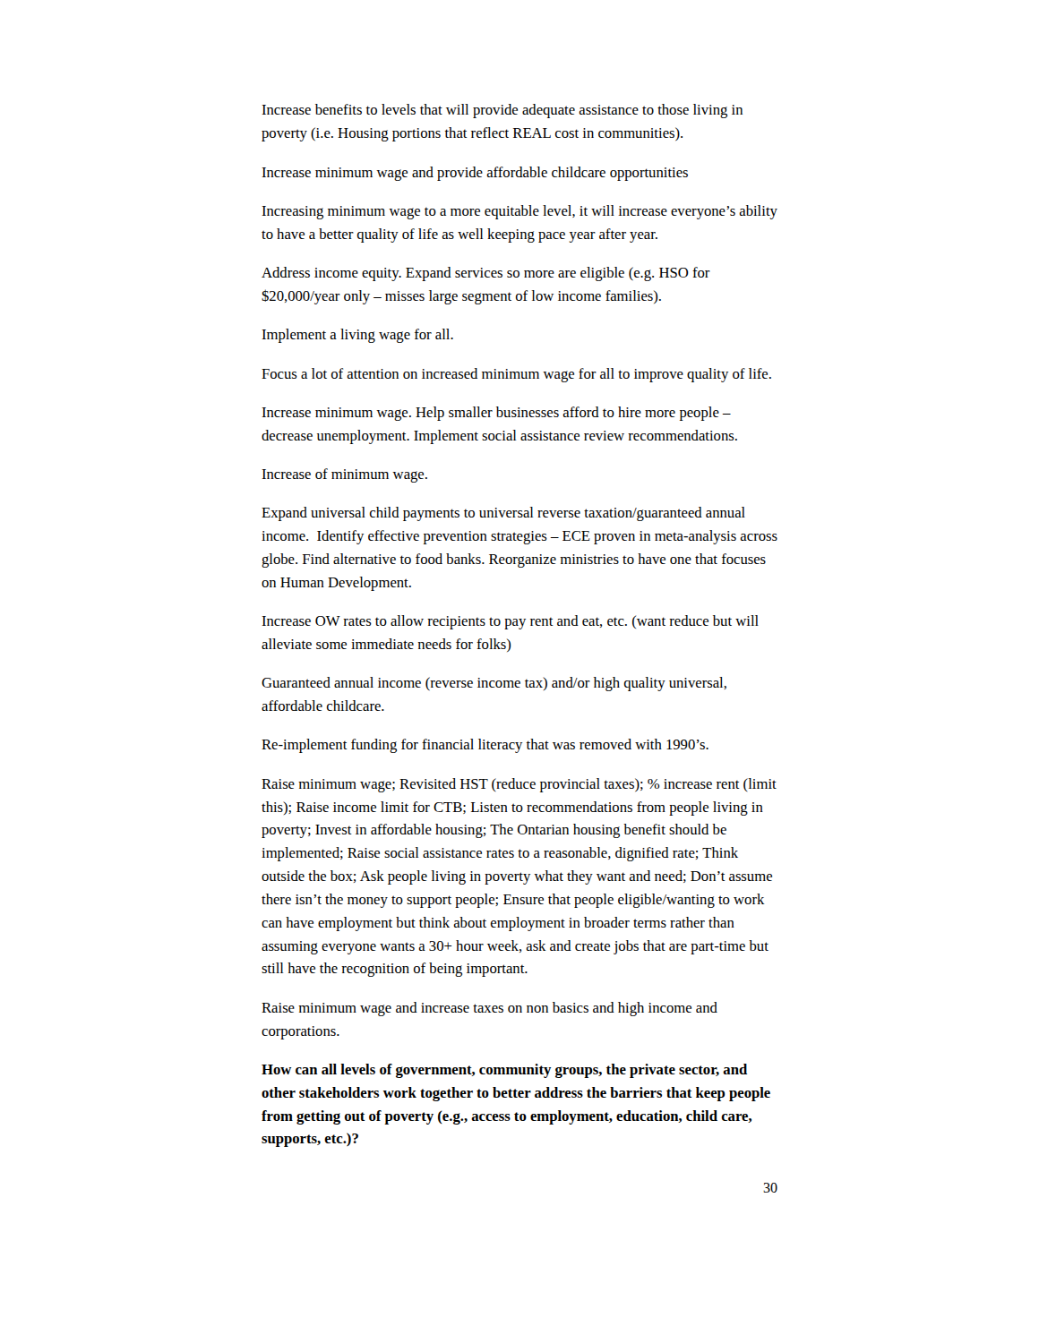Increase benefits to levels that will provide adequate assistance to those living in poverty (i.e. Housing portions that reflect REAL cost in communities).
Increase minimum wage and provide affordable childcare opportunities
Increasing minimum wage to a more equitable level, it will increase everyone’s ability to have a better quality of life as well keeping pace year after year.
Address income equity. Expand services so more are eligible (e.g. HSO for $20,000/year only – misses large segment of low income families).
Implement a living wage for all.
Focus a lot of attention on increased minimum wage for all to improve quality of life.
Increase minimum wage. Help smaller businesses afford to hire more people – decrease unemployment. Implement social assistance review recommendations.
Increase of minimum wage.
Expand universal child payments to universal reverse taxation/guaranteed annual income. Identify effective prevention strategies – ECE proven in meta-analysis across globe. Find alternative to food banks. Reorganize ministries to have one that focuses on Human Development.
Increase OW rates to allow recipients to pay rent and eat, etc. (want reduce but will alleviate some immediate needs for folks)
Guaranteed annual income (reverse income tax) and/or high quality universal, affordable childcare.
Re-implement funding for financial literacy that was removed with 1990’s.
Raise minimum wage; Revisited HST (reduce provincial taxes); % increase rent (limit this); Raise income limit for CTB; Listen to recommendations from people living in poverty; Invest in affordable housing; The Ontarian housing benefit should be implemented; Raise social assistance rates to a reasonable, dignified rate; Think outside the box; Ask people living in poverty what they want and need; Don’t assume there isn’t the money to support people; Ensure that people eligible/wanting to work can have employment but think about employment in broader terms rather than assuming everyone wants a 30+ hour week, ask and create jobs that are part-time but still have the recognition of being important.
Raise minimum wage and increase taxes on non basics and high income and corporations.
How can all levels of government, community groups, the private sector, and other stakeholders work together to better address the barriers that keep people from getting out of poverty (e.g., access to employment, education, child care, supports, etc.)?
30